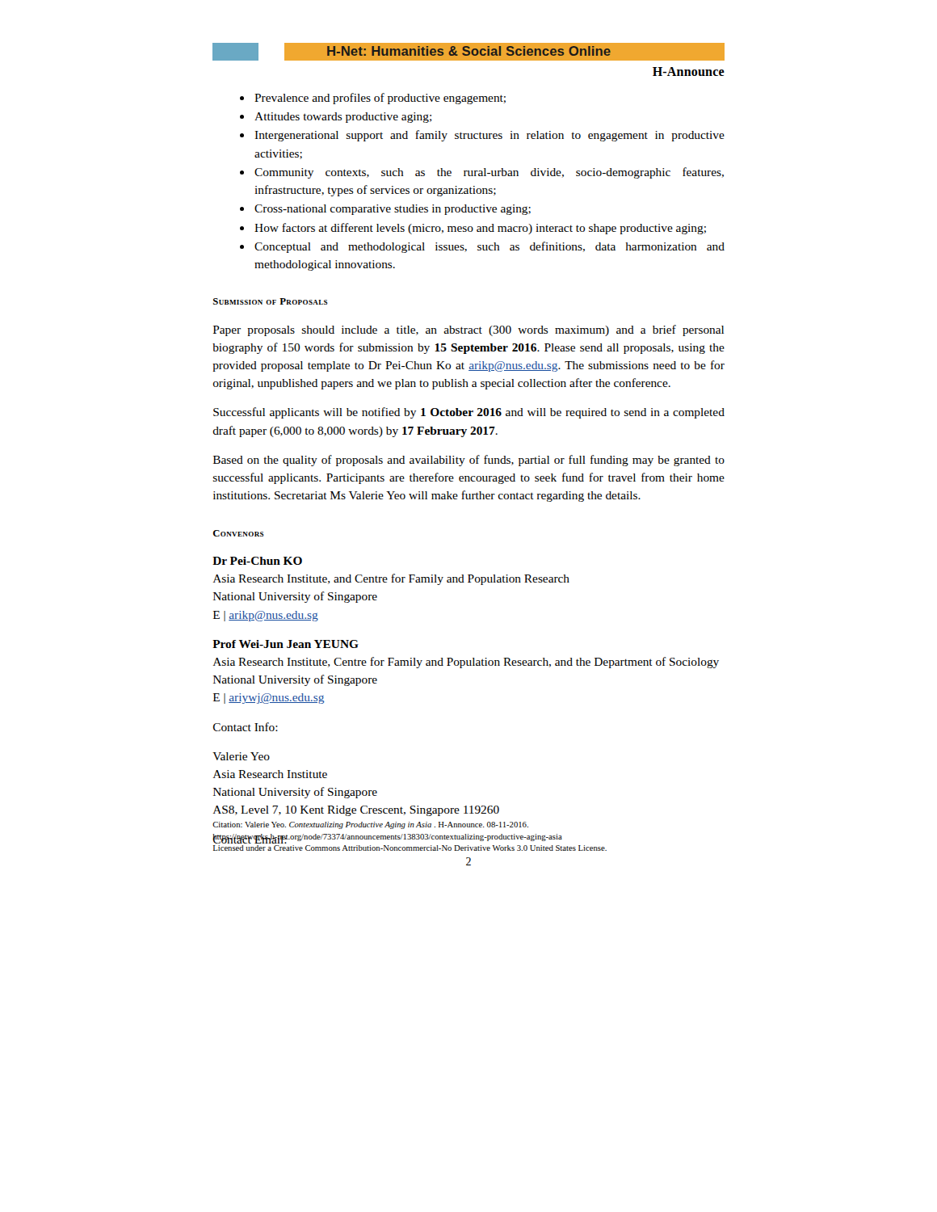H-Net: Humanities & Social Sciences Online
H-Announce
Prevalence and profiles of productive engagement;
Attitudes towards productive aging;
Intergenerational support and family structures in relation to engagement in productive activities;
Community contexts, such as the rural-urban divide, socio-demographic features, infrastructure, types of services or organizations;
Cross-national comparative studies in productive aging;
How factors at different levels (micro, meso and macro) interact to shape productive aging;
Conceptual and methodological issues, such as definitions, data harmonization and methodological innovations.
Submission of Proposals
Paper proposals should include a title, an abstract (300 words maximum) and a brief personal biography of 150 words for submission by 15 September 2016. Please send all proposals, using the provided proposal template to Dr Pei-Chun Ko at arikp@nus.edu.sg. The submissions need to be for original, unpublished papers and we plan to publish a special collection after the conference.
Successful applicants will be notified by 1 October 2016 and will be required to send in a completed draft paper (6,000 to 8,000 words) by 17 February 2017.
Based on the quality of proposals and availability of funds, partial or full funding may be granted to successful applicants. Participants are therefore encouraged to seek fund for travel from their home institutions. Secretariat Ms Valerie Yeo will make further contact regarding the details.
Convenors
Dr Pei-Chun KO
Asia Research Institute, and Centre for Family and Population Research
National University of Singapore
E | arikp@nus.edu.sg
Prof Wei-Jun Jean YEUNG
Asia Research Institute, Centre for Family and Population Research, and the Department of Sociology
National University of Singapore
E | ariywj@nus.edu.sg
Contact Info:
Valerie Yeo
Asia Research Institute
National University of Singapore
AS8, Level 7, 10 Kent Ridge Crescent, Singapore 119260
Contact Email:
Citation: Valerie Yeo. Contextualizing Productive Aging in Asia . H-Announce. 08-11-2016.
https://networks.h-net.org/node/73374/announcements/138303/contextualizing-productive-aging-asia
Licensed under a Creative Commons Attribution-Noncommercial-No Derivative Works 3.0 United States License.
2